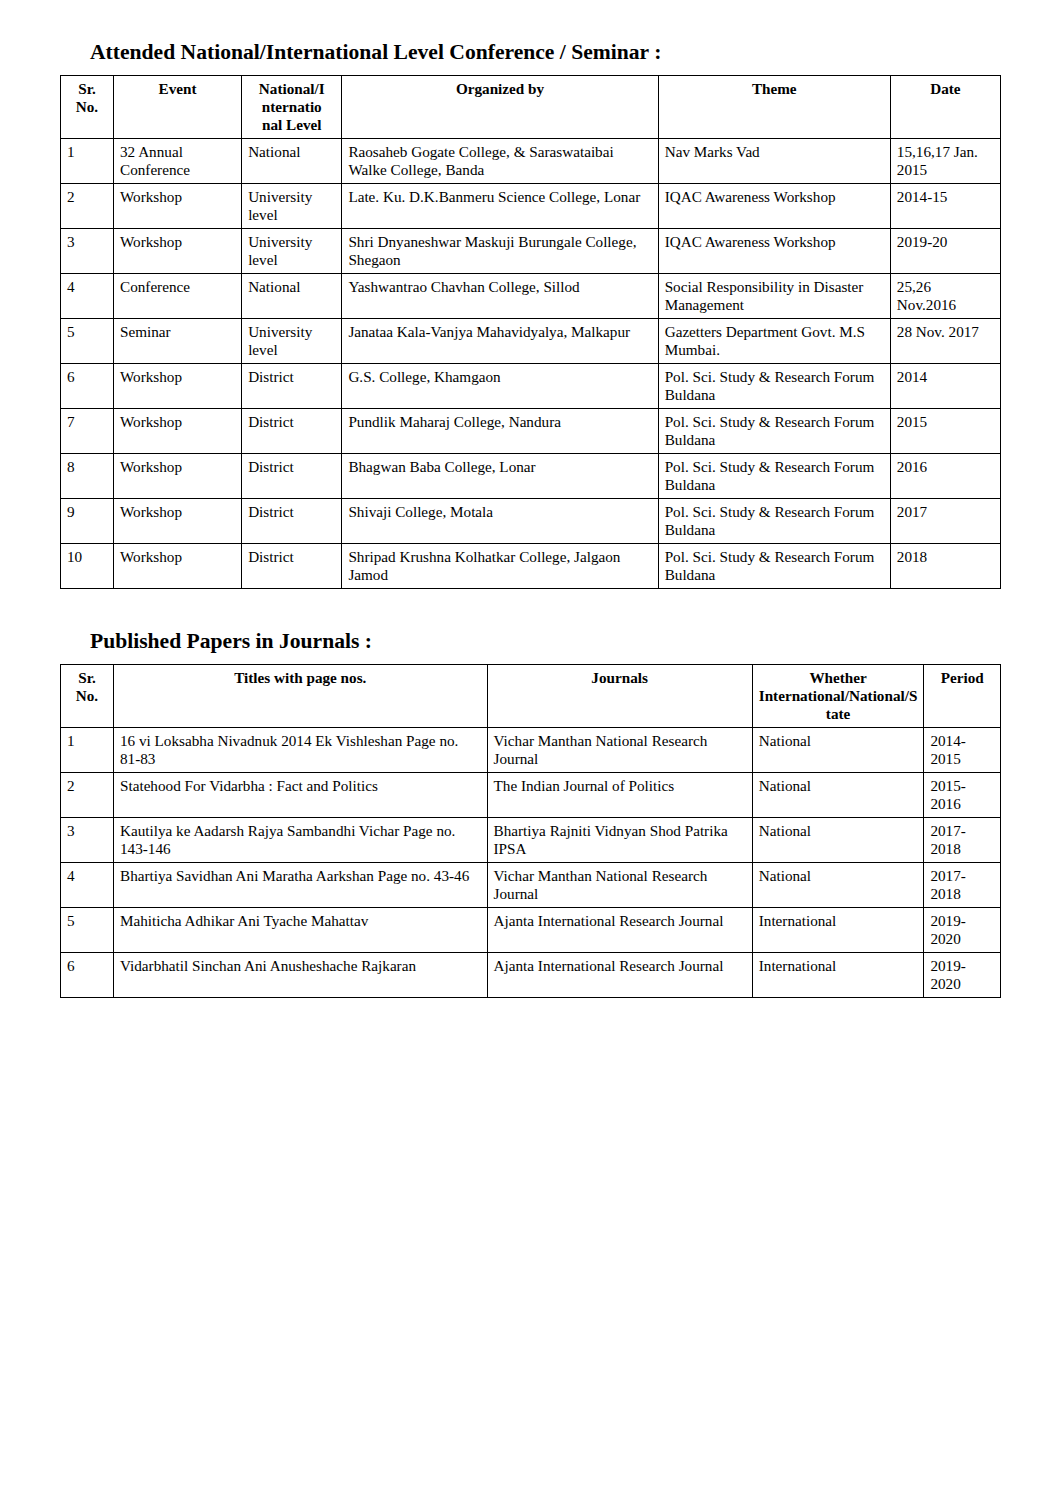Attended National/International Level Conference / Seminar :
| Sr. No. | Event | National/I nternatio nal Level | Organized by | Theme | Date |
| --- | --- | --- | --- | --- | --- |
| 1 | 32 Annual Conference | National | Raosaheb Gogate College, & Saraswataibai Walke College, Banda | Nav Marks Vad | 15,16,17 Jan. 2015 |
| 2 | Workshop | University level | Late. Ku. D.K.Banmeru Science College, Lonar | IQAC Awareness Workshop | 2014-15 |
| 3 | Workshop | University level | Shri Dnyaneshwar Maskuji Burungale College, Shegaon | IQAC Awareness Workshop | 2019-20 |
| 4 | Conference | National | Yashwantrao Chavhan College, Sillod | Social Responsibility in Disaster Management | 25,26 Nov.2016 |
| 5 | Seminar | University level | Janataa Kala-Vanjya Mahavidyalya, Malkapur | Gazetters Department Govt. M.S Mumbai. | 28 Nov. 2017 |
| 6 | Workshop | District | G.S. College, Khamgaon | Pol. Sci. Study & Research Forum Buldana | 2014 |
| 7 | Workshop | District | Pundlik Maharaj College, Nandura | Pol. Sci. Study & Research Forum Buldana | 2015 |
| 8 | Workshop | District | Bhagwan Baba College, Lonar | Pol. Sci. Study & Research Forum Buldana | 2016 |
| 9 | Workshop | District | Shivaji College, Motala | Pol. Sci. Study & Research Forum Buldana | 2017 |
| 10 | Workshop | District | Shripad Krushna Kolhatkar College, Jalgaon Jamod | Pol. Sci. Study & Research Forum Buldana | 2018 |
Published Papers in Journals :
| Sr. No. | Titles with page nos. | Journals | Whether International/National/S tate | Period |
| --- | --- | --- | --- | --- |
| 1 | 16 vi Loksabha Nivadnuk 2014 Ek Vishleshan Page no. 81-83 | Vichar Manthan National Research Journal | National | 2014-2015 |
| 2 | Statehood For Vidarbha : Fact and Politics | The Indian Journal of Politics | National | 2015-2016 |
| 3 | Kautilya ke Aadarsh Rajya Sambandhi Vichar Page no. 143-146 | Bhartiya Rajniti Vidnyan Shod Patrika IPSA | National | 2017-2018 |
| 4 | Bhartiya Savidhan Ani Maratha Aarkshan Page no. 43-46 | Vichar Manthan National Research Journal | National | 2017-2018 |
| 5 | Mahiticha Adhikar Ani Tyache Mahattav | Ajanta International Research Journal | International | 2019-2020 |
| 6 | Vidarbhatil Sinchan Ani Anusheshache Rajkaran | Ajanta International Research Journal | International | 2019-2020 |